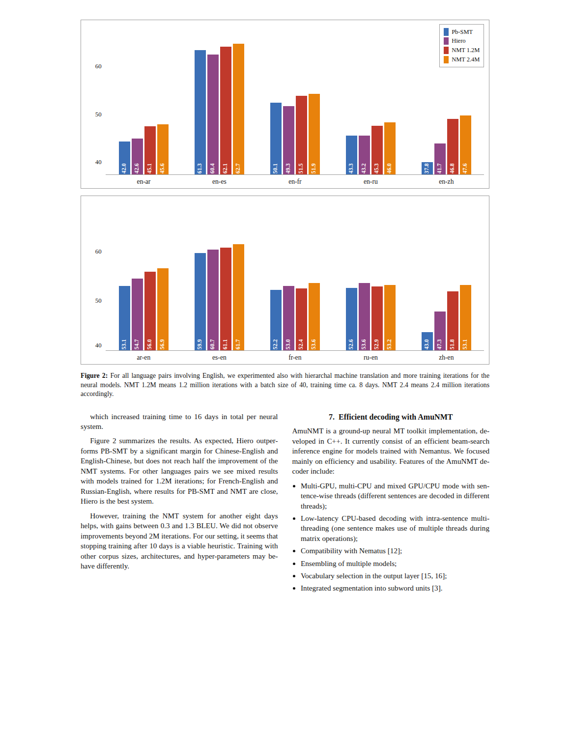Pb-SMT
Hiero
NMT 1.2M
NMT 2.4M
60 50 40
42.0
42.6
45.1
45.6
61.3
60.4
62.1
62.7
50.1
49.3
51.5
51.9
43.3
43.2
45.3
46.0
37.8
41.7
46.8
47.6
en-ar en-es en-fr en-ru en-zh
60 50 40
53.1
54.7
56.0
56.9
59.9
60.7
61.1
61.7
52.2
53.0
52.4
53.6
52.6
53.6
52.9
53.2
43.0
47.3
51.8
53.1
ar-en es-en fr-en ru-en zh-en
Figure 2: For all language pairs involving English, we experimented also with hierarchal machine translation and more training iterations for the neural models. NMT 1.2M means 1.2 million iterations with a batch size of 40, training time ca. 8 days. NMT 2.4 means 2.4 million iterations accordingly.
which increased training time to 16 days in total per neural system.
Figure 2 summarizes the results. As expected, Hiero outperforms PB-SMT by a significant margin for Chinese-English and English-Chinese, but does not reach half the improvement of the NMT systems. For other languages pairs we see mixed results with models trained for 1.2M iterations; for French-English and Russian-English, where results for PB-SMT and NMT are close, Hiero is the best system.
However, training the NMT system for another eight days helps, with gains between 0.3 and 1.3 BLEU. We did not observe improvements beyond 2M iterations. For our setting, it seems that stopping training after 10 days is a viable heuristic. Training with other corpus sizes, architectures, and hyper-parameters may behave differently.
7. Efficient decoding with AmuNMT
AmuNMT is a ground-up neural MT toolkit implementation, developed in C++. It currently consist of an efficient beam-search inference engine for models trained with Nemantus. We focused mainly on efficiency and usability. Features of the AmuNMT decoder include:
Multi-GPU, multi-CPU and mixed GPU/CPU mode with sentence-wise threads (different sentences are decoded in different threads);
Low-latency CPU-based decoding with intra-sentence multi-threading (one sentence makes use of multiple threads during matrix operations);
Compatibility with Nematus [12];
Ensembling of multiple models;
Vocabulary selection in the output layer [15, 16];
Integrated segmentation into subword units [3].